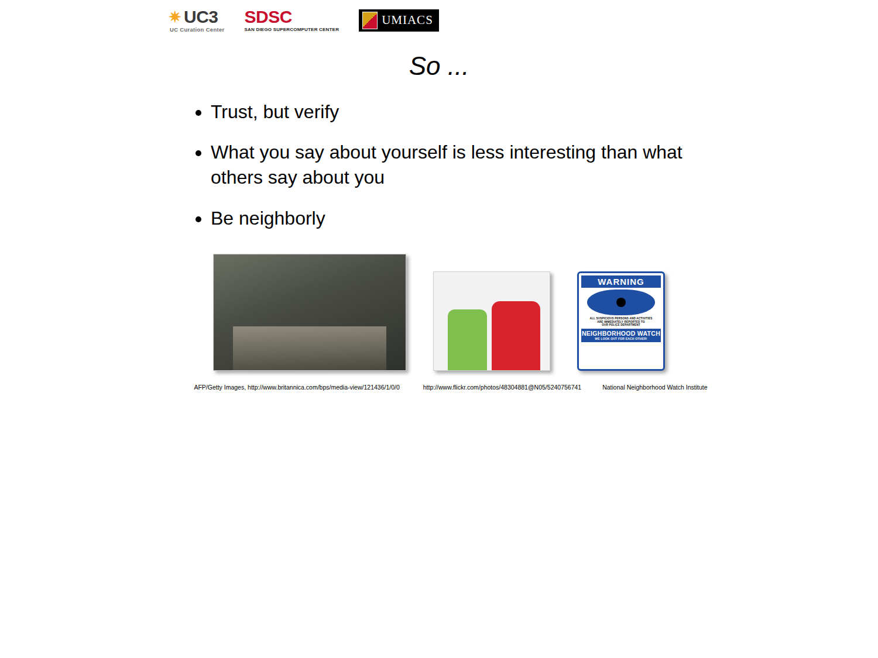✷ UC3
UC Curation Center
SDSC
SAN DIEGO SUPERCOMPUTER CENTER
UMIACS
So ...
Trust, but verify
What you say about yourself is less interesting than what others say about you
Be neighborly
WARNING
ALL SUSPICIOUS PERSONS AND ACTIVITIES
ARE IMMEDIATELY REPORTED TO
OUR POLICE DEPARTMENT
NEIGHBORHOOD WATCH WE LOOK OUT FOR EACH OTHER!
AFP/Getty Images, http://www.britannica.com/bps/media-view/121436/1/0/0 http://www.flickr.com/photos/48304881@N05/5240756741 National Neighborhood Watch Institute